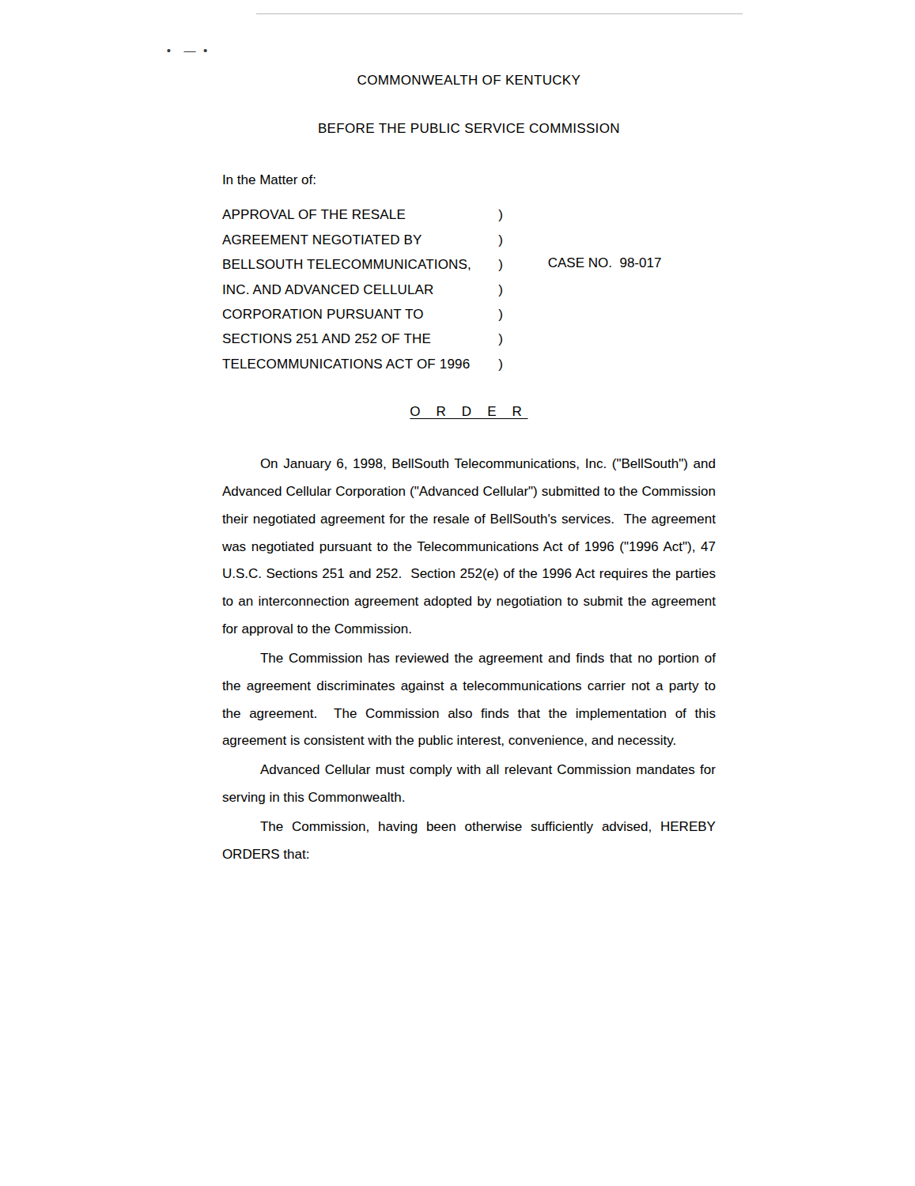• — •
COMMONWEALTH OF KENTUCKY
BEFORE THE PUBLIC SERVICE COMMISSION
In the Matter of:
| APPROVAL OF THE RESALE AGREEMENT NEGOTIATED BY BELLSOUTH TELECOMMUNICATIONS, INC. AND ADVANCED CELLULAR CORPORATION PURSUANT TO SECTIONS 251 AND 252 OF THE TELECOMMUNICATIONS ACT OF 1996 | ) ) ) ) ) ) ) | CASE NO. 98-017 |
O R D E R
On January 6, 1998, BellSouth Telecommunications, Inc. ("BellSouth") and Advanced Cellular Corporation ("Advanced Cellular") submitted to the Commission their negotiated agreement for the resale of BellSouth's services. The agreement was negotiated pursuant to the Telecommunications Act of 1996 ("1996 Act"), 47 U.S.C. Sections 251 and 252. Section 252(e) of the 1996 Act requires the parties to an interconnection agreement adopted by negotiation to submit the agreement for approval to the Commission.
The Commission has reviewed the agreement and finds that no portion of the agreement discriminates against a telecommunications carrier not a party to the agreement. The Commission also finds that the implementation of this agreement is consistent with the public interest, convenience, and necessity.
Advanced Cellular must comply with all relevant Commission mandates for serving in this Commonwealth.
The Commission, having been otherwise sufficiently advised, HEREBY ORDERS that: